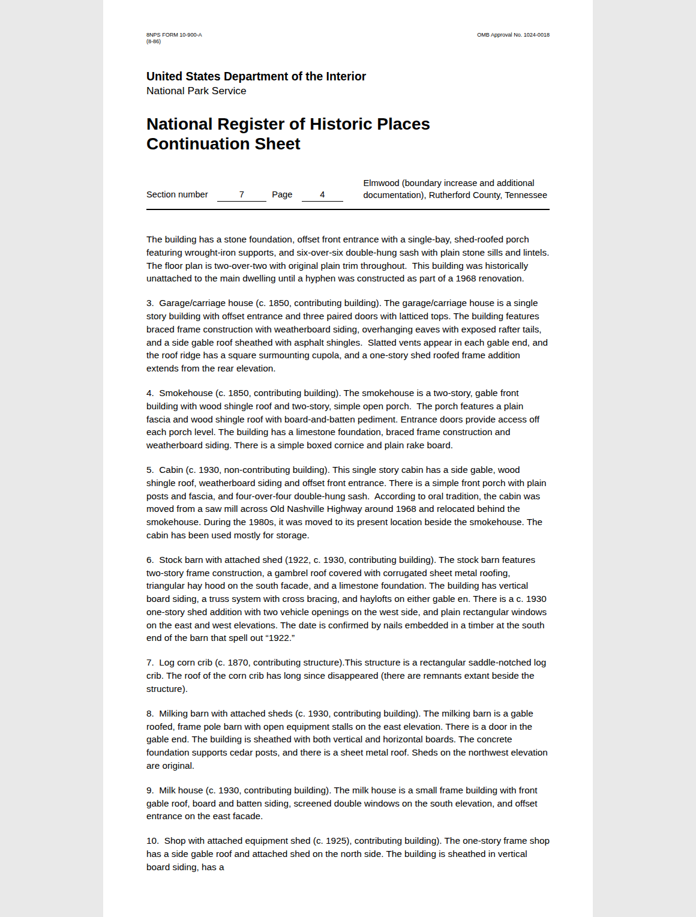8NPS FORM 10-900-A
(8-86)
OMB Approval No. 1024-0018
United States Department of the Interior
National Park Service
National Register of Historic Places
Continuation Sheet
Section number 7 Page 4
Elmwood (boundary increase and additional documentation), Rutherford County, Tennessee
The building has a stone foundation, offset front entrance with a single-bay, shed-roofed porch featuring wrought-iron supports, and six-over-six double-hung sash with plain stone sills and lintels. The floor plan is two-over-two with original plain trim throughout. This building was historically unattached to the main dwelling until a hyphen was constructed as part of a 1968 renovation.
3. Garage/carriage house (c. 1850, contributing building). The garage/carriage house is a single story building with offset entrance and three paired doors with latticed tops. The building features braced frame construction with weatherboard siding, overhanging eaves with exposed rafter tails, and a side gable roof sheathed with asphalt shingles. Slatted vents appear in each gable end, and the roof ridge has a square surmounting cupola, and a one-story shed roofed frame addition extends from the rear elevation.
4. Smokehouse (c. 1850, contributing building). The smokehouse is a two-story, gable front building with wood shingle roof and two-story, simple open porch. The porch features a plain fascia and wood shingle roof with board-and-batten pediment. Entrance doors provide access off each porch level. The building has a limestone foundation, braced frame construction and weatherboard siding. There is a simple boxed cornice and plain rake board.
5. Cabin (c. 1930, non-contributing building). This single story cabin has a side gable, wood shingle roof, weatherboard siding and offset front entrance. There is a simple front porch with plain posts and fascia, and four-over-four double-hung sash. According to oral tradition, the cabin was moved from a saw mill across Old Nashville Highway around 1968 and relocated behind the smokehouse. During the 1980s, it was moved to its present location beside the smokehouse. The cabin has been used mostly for storage.
6. Stock barn with attached shed (1922, c. 1930, contributing building). The stock barn features two-story frame construction, a gambrel roof covered with corrugated sheet metal roofing, triangular hay hood on the south facade, and a limestone foundation. The building has vertical board siding, a truss system with cross bracing, and haylofts on either gable en. There is a c. 1930 one-story shed addition with two vehicle openings on the west side, and plain rectangular windows on the east and west elevations. The date is confirmed by nails embedded in a timber at the south end of the barn that spell out “1922.”
7. Log corn crib (c. 1870, contributing structure).This structure is a rectangular saddle-notched log crib. The roof of the corn crib has long since disappeared (there are remnants extant beside the structure).
8. Milking barn with attached sheds (c. 1930, contributing building). The milking barn is a gable roofed, frame pole barn with open equipment stalls on the east elevation. There is a door in the gable end. The building is sheathed with both vertical and horizontal boards. The concrete foundation supports cedar posts, and there is a sheet metal roof. Sheds on the northwest elevation are original.
9. Milk house (c. 1930, contributing building). The milk house is a small frame building with front gable roof, board and batten siding, screened double windows on the south elevation, and offset entrance on the east facade.
10. Shop with attached equipment shed (c. 1925), contributing building). The one-story frame shop has a side gable roof and attached shed on the north side. The building is sheathed in vertical board siding, has a